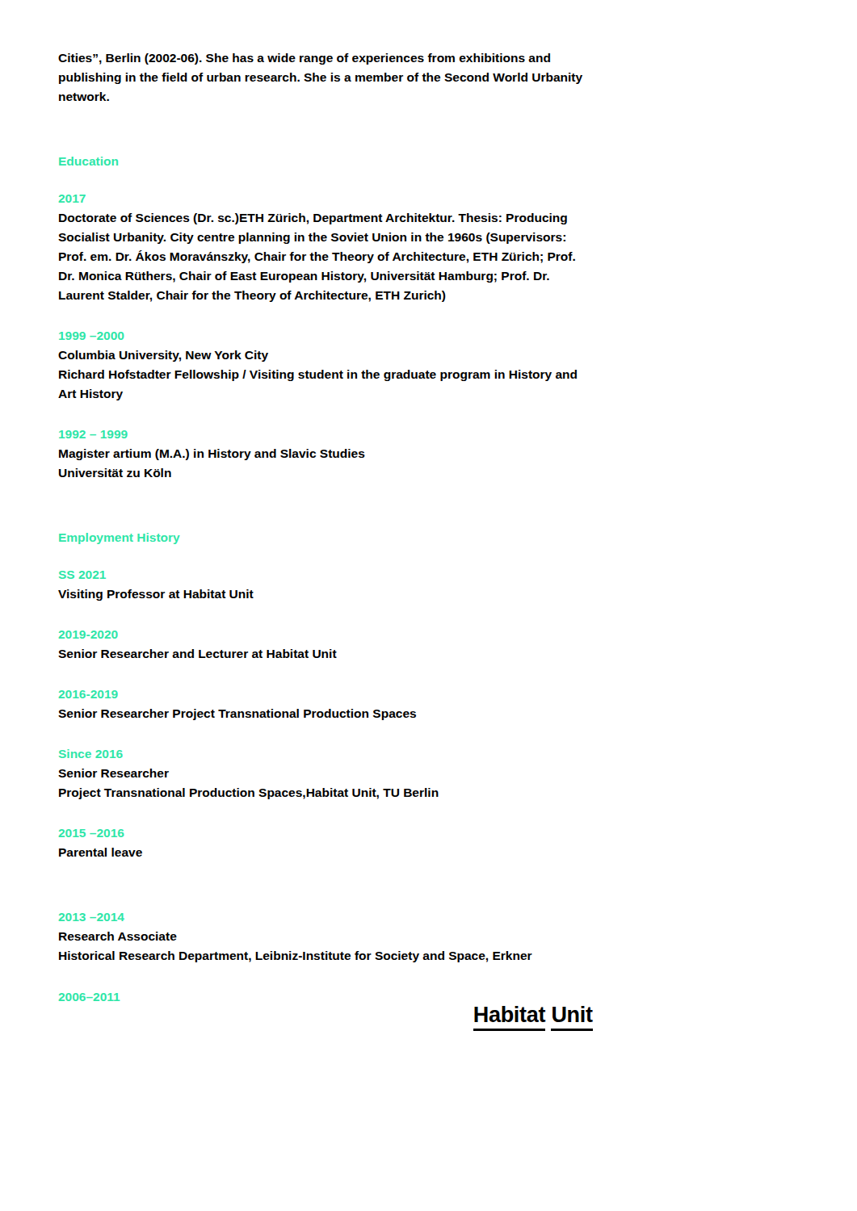Cities”, Berlin (2002-06). She has a wide range of experiences from exhibitions and publishing in the field of urban research. She is a member of the Second World Urbanity network.
Education
2017
Doctorate of Sciences (Dr. sc.)ETH Zürich, Department Architektur. Thesis: Producing Socialist Urbanity. City centre planning in the Soviet Union in the 1960s (Supervisors: Prof. em. Dr. Ákos Moravánszky, Chair for the Theory of Architecture, ETH Zürich; Prof. Dr. Monica Rüthers, Chair of East European History, Universität Hamburg; Prof. Dr. Laurent Stalder, Chair for the Theory of Architecture, ETH Zurich)
1999 –2000
Columbia University, New York City
Richard Hofstadter Fellowship / Visiting student in the graduate program in History and Art History
1992 – 1999
Magister artium (M.A.) in History and Slavic Studies
Universität zu Köln
Employment History
SS 2021
Visiting Professor at Habitat Unit
2019-2020
Senior Researcher and Lecturer at Habitat Unit
2016-2019
Senior Researcher Project Transnational Production Spaces
Since 2016
Senior Researcher
Project Transnational Production Spaces,Habitat Unit, TU Berlin
2015 –2016
Parental leave
2013 –2014
Research Associate
Historical Research Department, Leibniz-Institute for Society and Space, Erkner
2006–2011
Habitat Unit